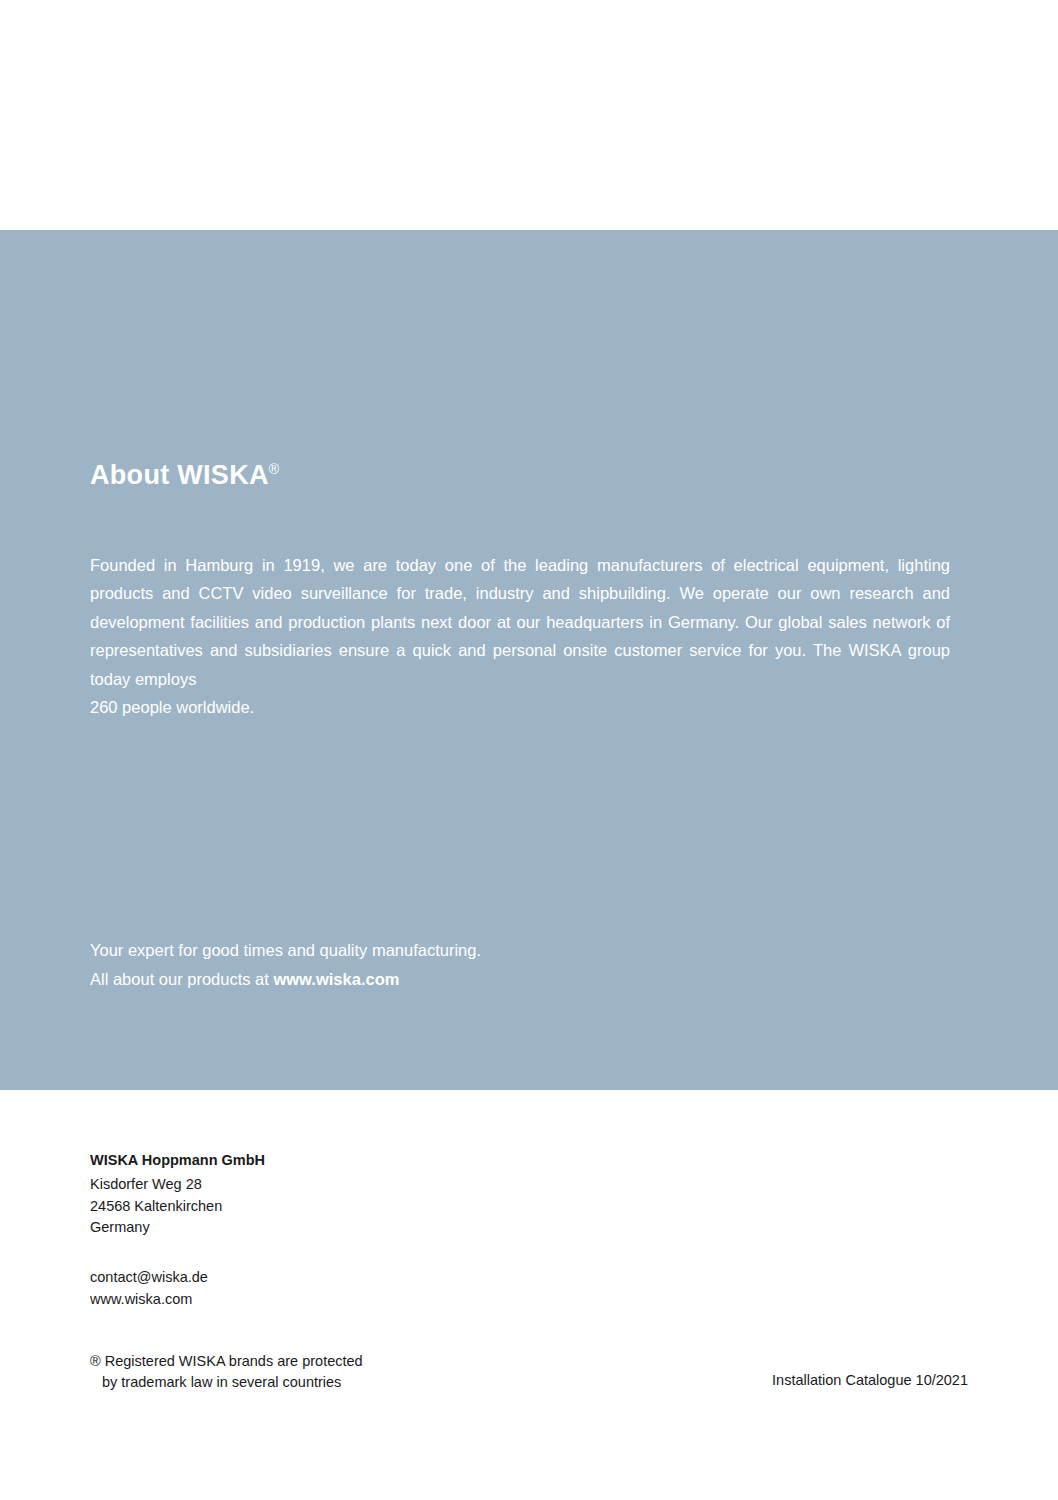About WISKA®
Founded in Hamburg in 1919, we are today one of the leading manufacturers of electrical equipment, lighting products and CCTV video surveillance for trade, industry and shipbuilding. We operate our own research and development facilities and production plants next door at our headquarters in Germany. Our global sales network of representatives and subsidiaries ensure a quick and personal onsite customer service for you. The WISKA group today employs
260 people worldwide.
Your expert for good times and quality manufacturing.
All about our products at www.wiska.com
WISKA Hoppmann GmbH
Kisdorfer Weg 28
24568 Kaltenkirchen
Germany
contact@wiska.de
www.wiska.com
® Registered WISKA brands are protected
by trademark law in several countries
Installation Catalogue 10/2021